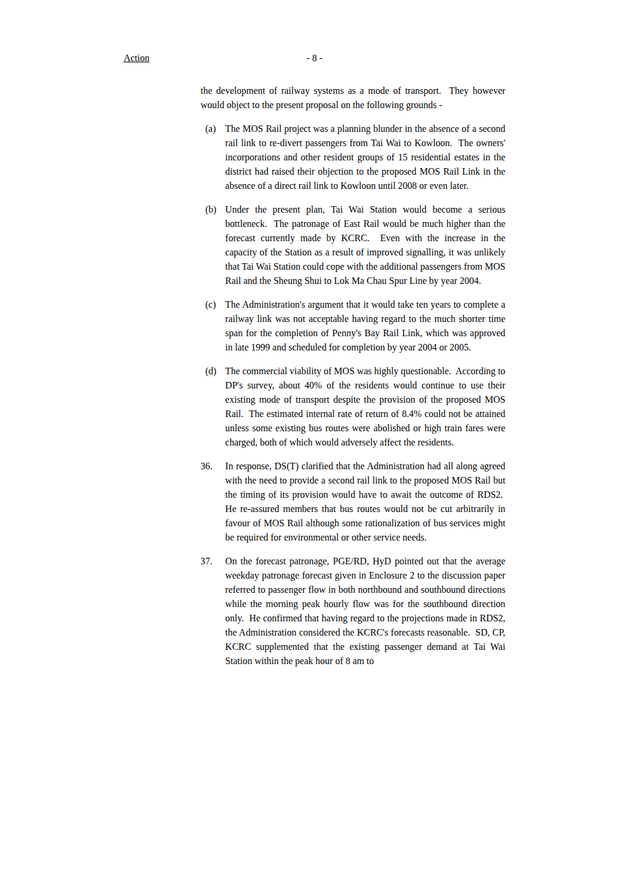Action
- 8 -
the development of railway systems as a mode of transport. They however would object to the present proposal on the following grounds -
(a) The MOS Rail project was a planning blunder in the absence of a second rail link to re-divert passengers from Tai Wai to Kowloon. The owners' incorporations and other resident groups of 15 residential estates in the district had raised their objection to the proposed MOS Rail Link in the absence of a direct rail link to Kowloon until 2008 or even later.
(b) Under the present plan, Tai Wai Station would become a serious bottleneck. The patronage of East Rail would be much higher than the forecast currently made by KCRC. Even with the increase in the capacity of the Station as a result of improved signalling, it was unlikely that Tai Wai Station could cope with the additional passengers from MOS Rail and the Sheung Shui to Lok Ma Chau Spur Line by year 2004.
(c) The Administration's argument that it would take ten years to complete a railway link was not acceptable having regard to the much shorter time span for the completion of Penny's Bay Rail Link, which was approved in late 1999 and scheduled for completion by year 2004 or 2005.
(d) The commercial viability of MOS was highly questionable. According to DP's survey, about 40% of the residents would continue to use their existing mode of transport despite the provision of the proposed MOS Rail. The estimated internal rate of return of 8.4% could not be attained unless some existing bus routes were abolished or high train fares were charged, both of which would adversely affect the residents.
36. In response, DS(T) clarified that the Administration had all along agreed with the need to provide a second rail link to the proposed MOS Rail but the timing of its provision would have to await the outcome of RDS2. He re-assured members that bus routes would not be cut arbitrarily in favour of MOS Rail although some rationalization of bus services might be required for environmental or other service needs.
37. On the forecast patronage, PGE/RD, HyD pointed out that the average weekday patronage forecast given in Enclosure 2 to the discussion paper referred to passenger flow in both northbound and southbound directions while the morning peak hourly flow was for the southbound direction only. He confirmed that having regard to the projections made in RDS2, the Administration considered the KCRC's forecasts reasonable. SD, CP, KCRC supplemented that the existing passenger demand at Tai Wai Station within the peak hour of 8 am to